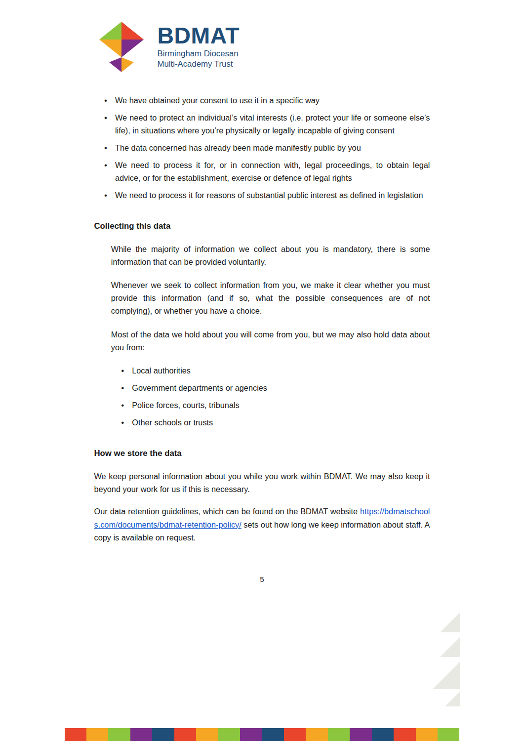BDMAT
Birmingham Diocesan
Multi-Academy Trust
We have obtained your consent to use it in a specific way
We need to protect an individual’s vital interests (i.e. protect your life or someone else’s life), in situations where you’re physically or legally incapable of giving consent
The data concerned has already been made manifestly public by you
We need to process it for, or in connection with, legal proceedings, to obtain legal advice, or for the establishment, exercise or defence of legal rights
We need to process it for reasons of substantial public interest as defined in legislation
Collecting this data
While the majority of information we collect about you is mandatory, there is some information that can be provided voluntarily.
Whenever we seek to collect information from you, we make it clear whether you must provide this information (and if so, what the possible consequences are of not complying), or whether you have a choice.
Most of the data we hold about you will come from you, but we may also hold data about you from:
Local authorities
Government departments or agencies
Police forces, courts, tribunals
Other schools or trusts
How we store the data
We keep personal information about you while you work within BDMAT. We may also keep it beyond your work for us if this is necessary.
Our data retention guidelines, which can be found on the BDMAT website https://bdmatschools.com/documents/bdmat-retention-policy/ sets out how long we keep information about staff. A copy is available on request.
5